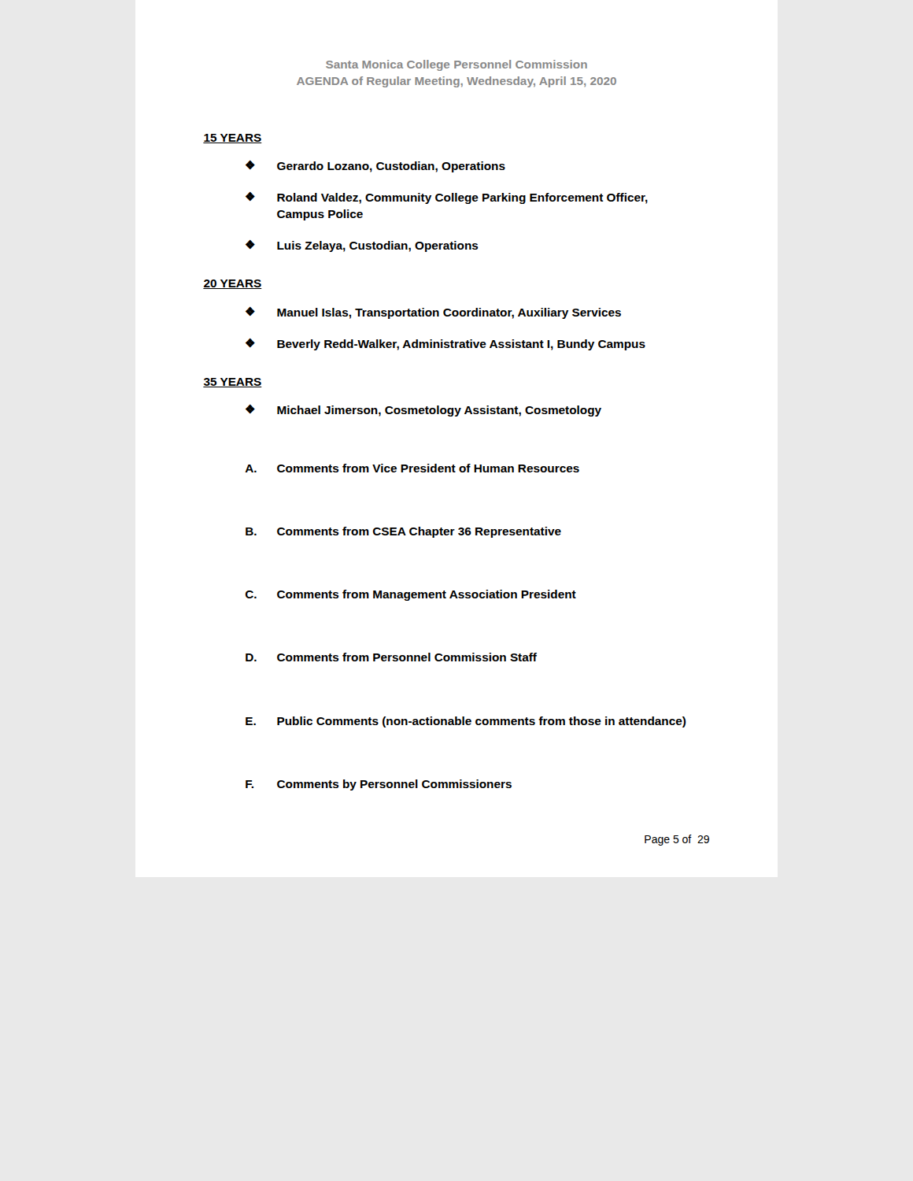Santa Monica College Personnel Commission
AGENDA of Regular Meeting, Wednesday, April 15, 2020
15 YEARS
Gerardo Lozano, Custodian, Operations
Roland Valdez, Community College Parking Enforcement Officer,
Campus Police
Luis Zelaya, Custodian, Operations
20 YEARS
Manuel Islas, Transportation Coordinator, Auxiliary Services
Beverly Redd-Walker, Administrative Assistant I, Bundy Campus
35 YEARS
Michael Jimerson, Cosmetology Assistant, Cosmetology
Comments from Vice President of Human Resources
Comments from CSEA Chapter 36 Representative
Comments from Management Association President
Comments from Personnel Commission Staff
Public Comments (non-actionable comments from those in attendance)
Comments by Personnel Commissioners
Page 5 of 29